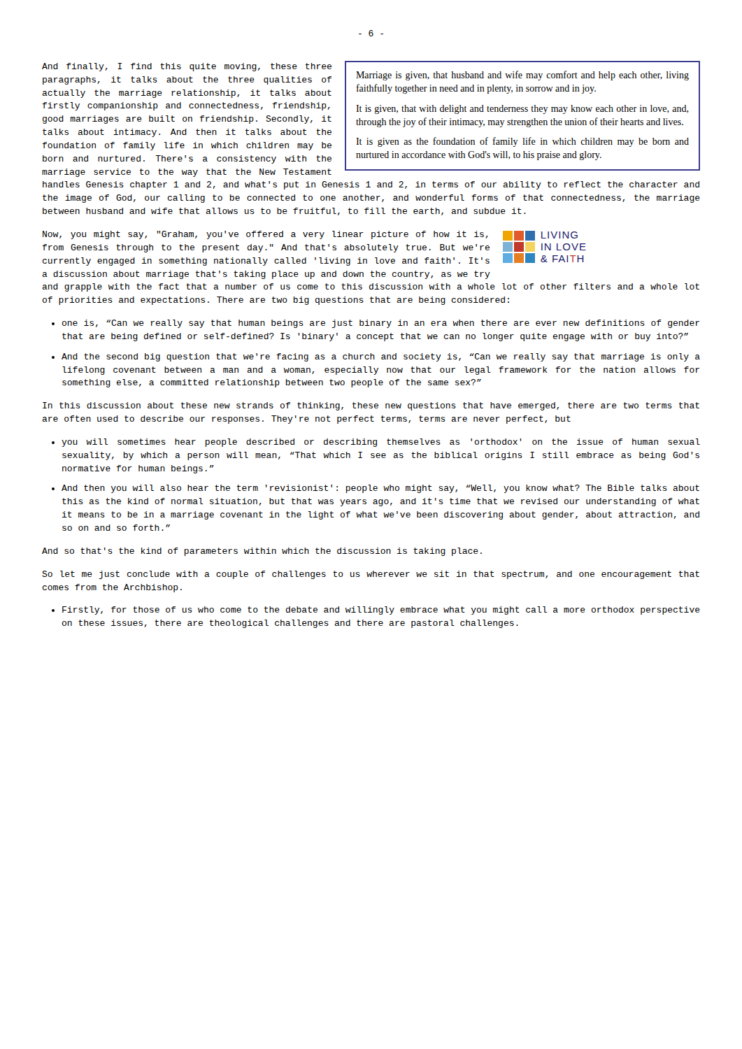- 6 -
Marriage is given, that husband and wife may comfort and help each other, living faithfully together in need and in plenty, in sorrow and in joy.
It is given, that with delight and tenderness they may know each other in love, and, through the joy of their intimacy, may strengthen the union of their hearts and lives.
It is given as the foundation of family life in which children may be born and nurtured in accordance with God's will, to his praise and glory.
And finally, I find this quite moving, these three paragraphs, it talks about the three qualities of actually the marriage relationship, it talks about firstly companionship and connectedness, friendship, good marriages are built on friendship. Secondly, it talks about intimacy. And then it talks about the foundation of family life in which children may be born and nurtured. There's a consistency with the marriage service to the way that the New Testament handles Genesis chapter 1 and 2, and what's put in Genesis 1 and 2, in terms of our ability to reflect the character and the image of God, our calling to be connected to one another, and wonderful forms of that connectedness, the marriage between husband and wife that allows us to be fruitful, to fill the earth, and subdue it.
LIVING
IN LOVE
& FAITH
Now, you might say, "Graham, you've offered a very linear picture of how it is, from Genesis through to the present day." And that's absolutely true. But we're currently engaged in something nationally called 'living in love and faith'. It's a discussion about marriage that's taking place up and down the country, as we try and grapple with the fact that a number of us come to this discussion with a whole lot of other filters and a whole lot of priorities and expectations. There are two big questions that are being considered:
one is, “Can we really say that human beings are just binary in an era when there are ever new definitions of gender that are being defined or self-defined? Is 'binary' a concept that we can no longer quite engage with or buy into?”
And the second big question that we're facing as a church and society is, “Can we really say that marriage is only a lifelong covenant between a man and a woman, especially now that our legal framework for the nation allows for something else, a committed relationship between two people of the same sex?”
In this discussion about these new strands of thinking, these new questions that have emerged, there are two terms that are often used to describe our responses. They're not perfect terms, terms are never perfect, but
you will sometimes hear people described or describing themselves as 'orthodox' on the issue of human sexual sexuality, by which a person will mean, “That which I see as the biblical origins I still embrace as being God's normative for human beings.”
And then you will also hear the term 'revisionist': people who might say, “Well, you know what? The Bible talks about this as the kind of normal situation, but that was years ago, and it's time that we revised our understanding of what it means to be in a marriage covenant in the light of what we've been discovering about gender, about attraction, and so on and so forth.”
And so that's the kind of parameters within which the discussion is taking place.
So let me just conclude with a couple of challenges to us wherever we sit in that spectrum, and one encouragement that comes from the Archbishop.
Firstly, for those of us who come to the debate and willingly embrace what you might call a more orthodox perspective on these issues, there are theological challenges and there are pastoral challenges.